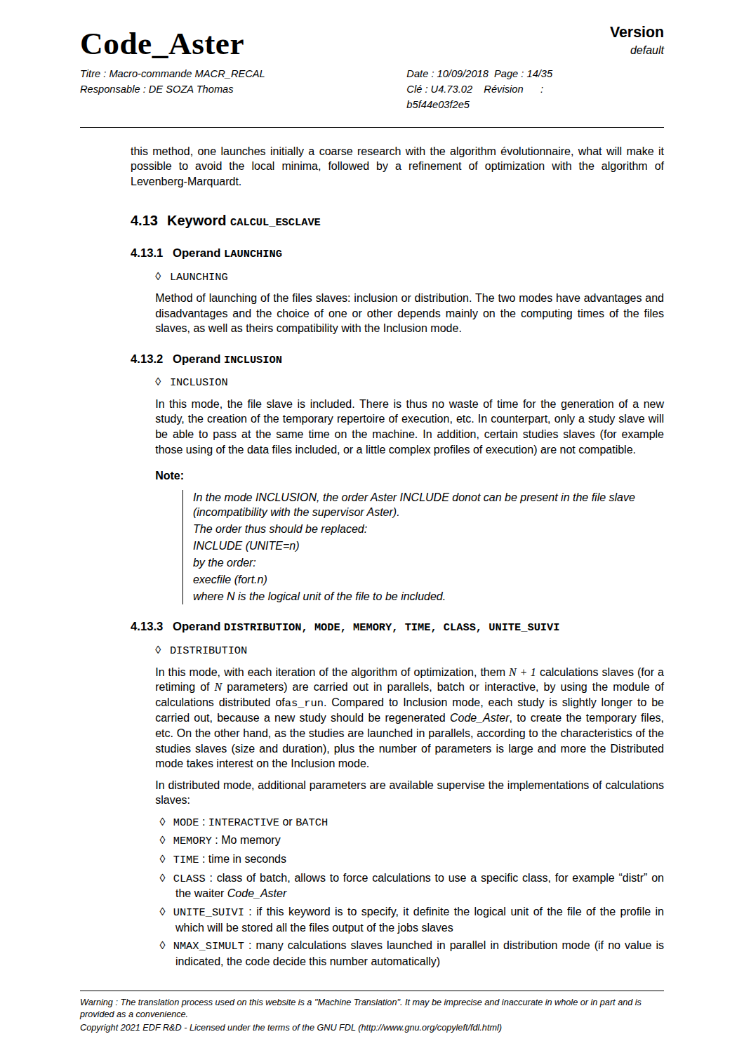Code_Aster
Version default
| Titre : Macro-commande MACR_RECAL | Date : 10/09/2018 Page : 14/35 |
| Responsable : DE SOZA Thomas | Clé : U4.73.02 Révision : |
| | b5f44e03f2e5 |
this method, one launches initially a coarse research with the algorithm évolutionnaire, what will make it possible to avoid the local minima, followed by a refinement of optimization with the algorithm of Levenberg-Marquardt.
4.13 Keyword CALCUL_ESCLAVE
4.13.1 Operand LAUNCHING
◊LAUNCHING
Method of launching of the files slaves: inclusion or distribution. The two modes have advantages and disadvantages and the choice of one or other depends mainly on the computing times of the files slaves, as well as theirs compatibility with the Inclusion mode.
4.13.2 Operand INCLUSION
◊INCLUSION
In this mode, the file slave is included. There is thus no waste of time for the generation of a new study, the creation of the temporary repertoire of execution, etc. In counterpart, only a study slave will be able to pass at the same time on the machine. In addition, certain studies slaves (for example those using of the data files included, or a little complex profiles of execution) are not compatible.
Note:
In the mode INCLUSION, the order Aster INCLUDE donot can be present in the file slave (incompatibility with the supervisor Aster).
The order thus should be replaced:
INCLUDE (UNITE=n)
by the order:
execfile (fort.n)
where N is the logical unit of the file to be included.
4.13.3 Operand DISTRIBUTION, MODE, MEMORY, TIME, CLASS, UNITE_SUIVI
◊DISTRIBUTION
In this mode, with each iteration of the algorithm of optimization, them N + 1 calculations slaves (for a retiming of N parameters) are carried out in parallels, batch or interactive, by using the module of calculations distributed ofas_run. Compared to Inclusion mode, each study is slightly longer to be carried out, because a new study should be regenerated Code_Aster, to create the temporary files, etc. On the other hand, as the studies are launched in parallels, according to the characteristics of the studies slaves (size and duration), plus the number of parameters is large and more the Distributed mode takes interest on the Inclusion mode.
In distributed mode, additional parameters are available supervise the implementations of calculations slaves:
◊MODE : INTERACTIVE or BATCH
◊MEMORY : Mo memory
◊TIME : time in seconds
◊CLASS : class of batch, allows to force calculations to use a specific class, for example “distr” on the waiter Code_Aster
◊UNITE_SUIVI : if this keyword is to specify, it definite the logical unit of the file of the profile in which will be stored all the files output of the jobs slaves
◊NMAX_SIMULT : many calculations slaves launched in parallel in distribution mode (if no value is indicated, the code decide this number automatically)
Warning : The translation process used on this website is a "Machine Translation". It may be imprecise and inaccurate in whole or in part and is provided as a convenience.
Copyright 2021 EDF R&D - Licensed under the terms of the GNU FDL (http://www.gnu.org/copyleft/fdl.html)